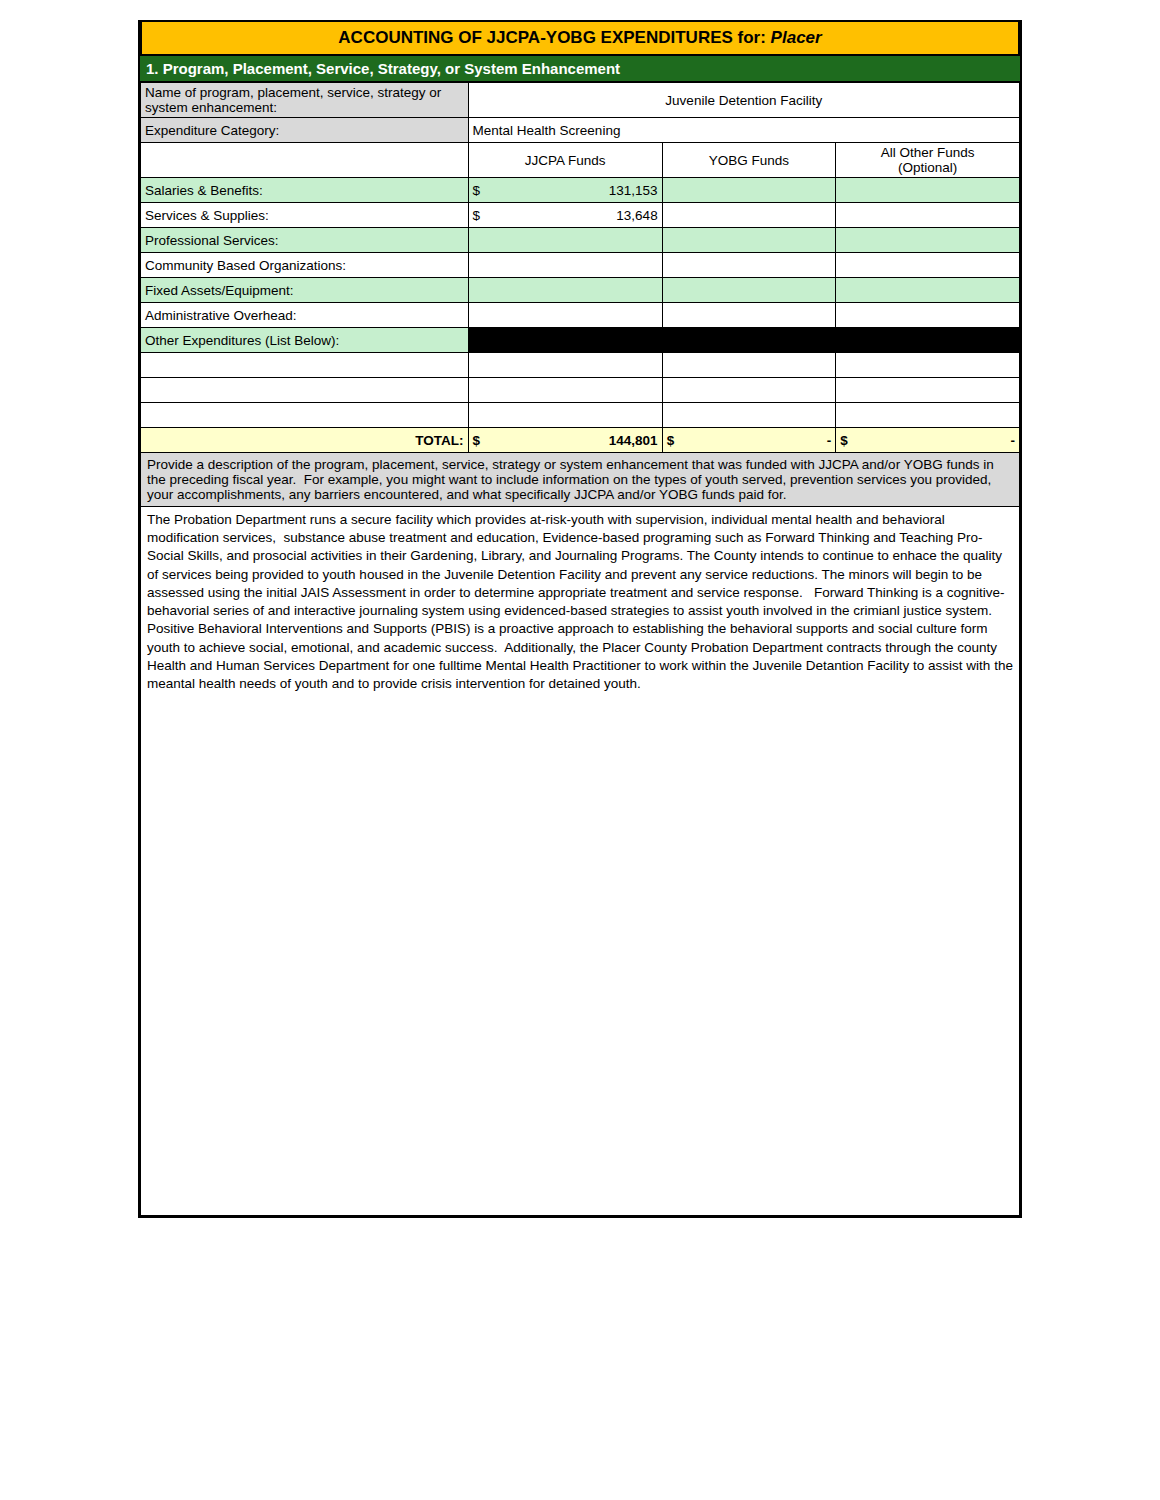ACCOUNTING OF JJCPA-YOBG EXPENDITURES for: Placer
1. Program, Placement, Service, Strategy, or System Enhancement
| Name of program, placement, service, strategy or system enhancement: | Juvenile Detention Facility |
| Expenditure Category: | Mental Health Screening |
| | JJCPA Funds | YOBG Funds | All Other Funds (Optional) |
| Salaries & Benefits: | $ 131,153 | | |
| Services & Supplies: | $ 13,648 | | |
| Professional Services: | | | |
| Community Based Organizations: | | | |
| Fixed Assets/Equipment: | | | |
| Administrative Overhead: | | | |
| Other Expenditures (List Below): | | | |
| TOTAL: | $ 144,801 | $ - | $ - |
Provide a description of the program, placement, service, strategy or system enhancement that was funded with JJCPA and/or YOBG funds in the preceding fiscal year. For example, you might want to include information on the types of youth served, prevention services you provided, your accomplishments, any barriers encountered, and what specifically JJCPA and/or YOBG funds paid for.
The Probation Department runs a secure facility which provides at-risk-youth with supervision, individual mental health and behavioral modification services, substance abuse treatment and education, Evidence-based programing such as Forward Thinking and Teaching Pro-Social Skills, and prosocial activities in their Gardening, Library, and Journaling Programs. The County intends to continue to enhace the quality of services being provided to youth housed in the Juvenile Detention Facility and prevent any service reductions. The minors will begin to be assessed using the initial JAIS Assessment in order to determine appropriate treatment and service response. Forward Thinking is a cognitive-behavorial series of and interactive journaling system using evidenced-based strategies to assist youth involved in the crimianl justice system. Positive Behavioral Interventions and Supports (PBIS) is a proactive approach to establishing the behavioral supports and social culture form youth to achieve social, emotional, and academic success. Additionally, the Placer County Probation Department contracts through the county Health and Human Services Department for one fulltime Mental Health Practitioner to work within the Juvenile Detantion Facility to assist with the meantal health needs of youth and to provide crisis intervention for detained youth.